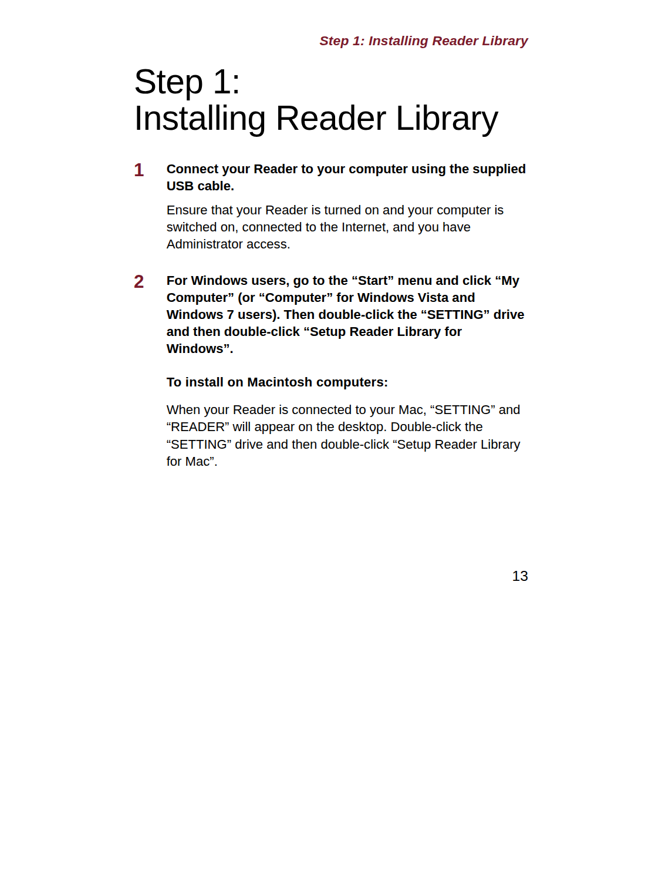Step 1: Installing Reader Library
Step 1:
Installing Reader Library
1
Connect your Reader to your computer using the supplied USB cable.
Ensure that your Reader is turned on and your computer is switched on, connected to the Internet, and you have Administrator access.
2
For Windows users, go to the “Start” menu and click “My Computer” (or “Computer” for Windows Vista and Windows 7 users). Then double-click the “SETTING” drive and then double-click “Setup Reader Library for Windows”.
To install on Macintosh computers:
When your Reader is connected to your Mac, “SETTING” and “READER” will appear on the desktop. Double-click the “SETTING” drive and then double-click “Setup Reader Library for Mac”.
13